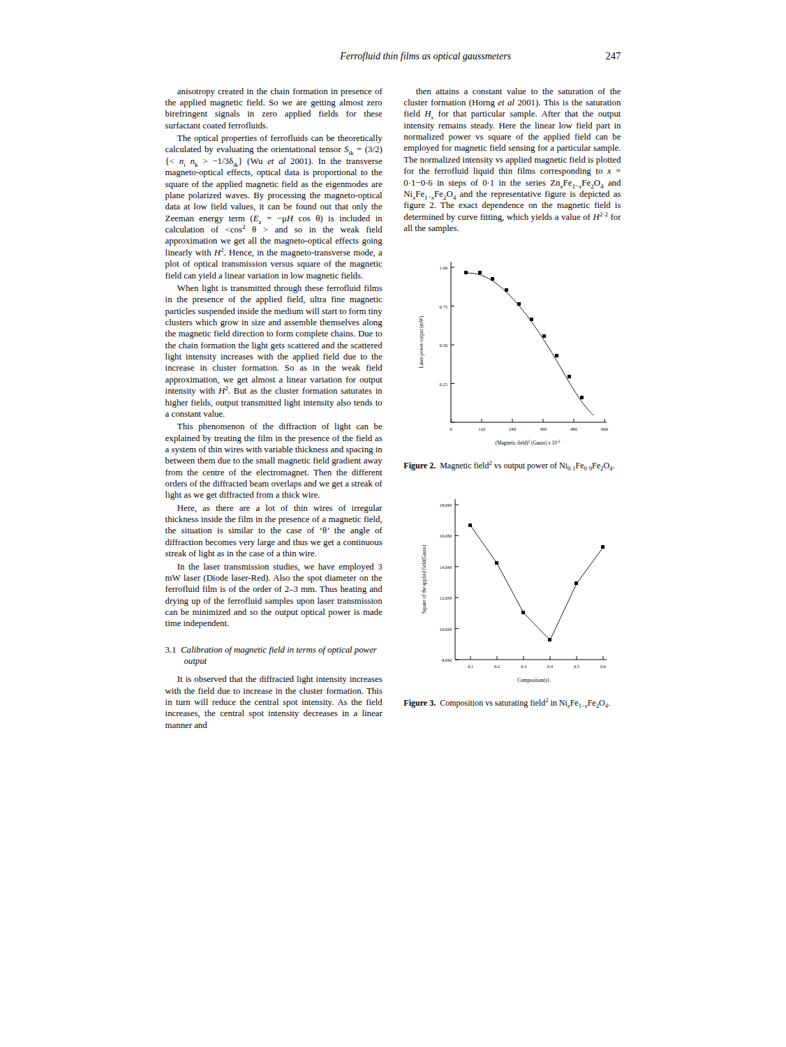Ferrofluid thin films as optical gaussmeters
247
anisotropy created in the chain formation in presence of the applied magnetic field. So we are getting almost zero birefringent signals in zero applied fields for these surfactant coated ferrofluids.
The optical properties of ferrofluids can be theoretically calculated by evaluating the orientational tensor Sik = (3/2) {< ni nk > −1/3δik} (Wu et al 2001). In the transverse magneto-optical effects, optical data is proportional to the square of the applied magnetic field as the eigenmodes are plane polarized waves. By processing the magneto-optical data at low field values, it can be found out that only the Zeeman energy term (Ez = −μH cos θ) is included in calculation of <cos2 θ > and so in the weak field approximation we get all the magneto-optical effects going linearly with H2. Hence, in the magneto-transverse mode, a plot of optical transmission versus square of the magnetic field can yield a linear variation in low magnetic fields.
When light is transmitted through these ferrofluid films in the presence of the applied field, ultra fine magnetic particles suspended inside the medium will start to form tiny clusters which grow in size and assemble themselves along the magnetic field direction to form complete chains. Due to the chain formation the light gets scattered and the scattered light intensity increases with the applied field due to the increase in cluster formation. So as in the weak field approximation, we get almost a linear variation for output intensity with H2. But as the cluster formation saturates in higher fields, output transmitted light intensity also tends to a constant value.
This phenomenon of the diffraction of light can be explained by treating the film in the presence of the field as a system of thin wires with variable thickness and spacing in between them due to the small magnetic field gradient away from the centre of the electromagnet. Then the different orders of the diffracted beam overlaps and we get a streak of light as we get diffracted from a thick wire.
Here, as there are a lot of thin wires of irregular thickness inside the film in the presence of a magnetic field, the situation is similar to the case of ‘θ’ the angle of diffraction becomes very large and thus we get a continuous streak of light as in the case of a thin wire.
In the laser transmission studies, we have employed 3 mW laser (Diode laser-Red). Also the spot diameter on the ferrofluid film is of the order of 2–3 mm. Thus heating and drying up of the ferrofluid samples upon laser transmission can be minimized and so the output optical power is made time independent.
3.1 Calibration of magnetic field in terms of optical power output
It is observed that the diffracted light intensity increases with the field due to increase in the cluster formation. This in turn will reduce the central spot intensity. As the field increases, the central spot intensity decreases in a linear manner and
then attains a constant value to the saturation of the cluster formation (Horng et al 2001). This is the saturation field Hs for that particular sample. After that the output intensity remains steady. Here the linear low field part in normalized power vs square of the applied field can be employed for magnetic field sensing for a particular sample. The normalized intensity vs applied magnetic field is plotted for the ferrofluid liquid thin films corresponding to x = 0·1−0·6 in steps of 0·1 in the series ZnxFe1−xFe2O4 and NixFe1−xFe2O4 and the representative figure is depicted as figure 2. The exact dependence on the magnetic field is determined by curve fitting, which yields a value of H2·2 for all the samples.
1.00 0.75 0.50 0.25 0 120 240 360 480 600 Laser power output (mW) (Magnetic field)2 (Gauss) x 10-2
Figure 2. Magnetic field2 vs output power of Ni0·1Fe0·9Fe2O4.
18.0M 16.0M 14.0M 12.0M 10.0M 8.0M 0.1 0.2 0.3 0.4 0.5 0.6 Square of the applied field(Gauss) Composition(x)
Figure 3. Composition vs saturating field2 in NixFe1−xFe2O4.